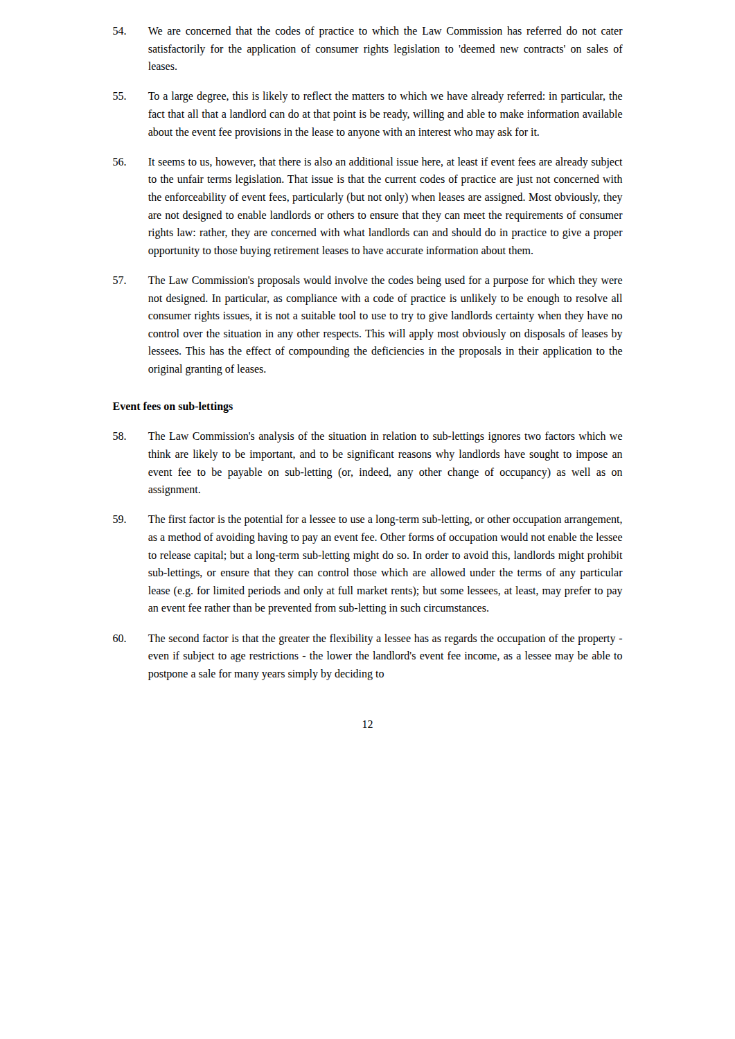54.
We are concerned that the codes of practice to which the Law Commission has referred do not cater satisfactorily for the application of consumer rights legislation to 'deemed new contracts' on sales of leases.
55.
To a large degree, this is likely to reflect the matters to which we have already referred: in particular, the fact that all that a landlord can do at that point is be ready, willing and able to make information available about the event fee provisions in the lease to anyone with an interest who may ask for it.
56.
It seems to us, however, that there is also an additional issue here, at least if event fees are already subject to the unfair terms legislation. That issue is that the current codes of practice are just not concerned with the enforceability of event fees, particularly (but not only) when leases are assigned. Most obviously, they are not designed to enable landlords or others to ensure that they can meet the requirements of consumer rights law: rather, they are concerned with what landlords can and should do in practice to give a proper opportunity to those buying retirement leases to have accurate information about them.
57.
The Law Commission's proposals would involve the codes being used for a purpose for which they were not designed. In particular, as compliance with a code of practice is unlikely to be enough to resolve all consumer rights issues, it is not a suitable tool to use to try to give landlords certainty when they have no control over the situation in any other respects. This will apply most obviously on disposals of leases by lessees. This has the effect of compounding the deficiencies in the proposals in their application to the original granting of leases.
Event fees on sub-lettings
58.
The Law Commission's analysis of the situation in relation to sub-lettings ignores two factors which we think are likely to be important, and to be significant reasons why landlords have sought to impose an event fee to be payable on sub-letting (or, indeed, any other change of occupancy) as well as on assignment.
59.
The first factor is the potential for a lessee to use a long-term sub-letting, or other occupation arrangement, as a method of avoiding having to pay an event fee. Other forms of occupation would not enable the lessee to release capital; but a long-term sub-letting might do so. In order to avoid this, landlords might prohibit sub-lettings, or ensure that they can control those which are allowed under the terms of any particular lease (e.g. for limited periods and only at full market rents); but some lessees, at least, may prefer to pay an event fee rather than be prevented from sub-letting in such circumstances.
60.
The second factor is that the greater the flexibility a lessee has as regards the occupation of the property - even if subject to age restrictions - the lower the landlord's event fee income, as a lessee may be able to postpone a sale for many years simply by deciding to
12